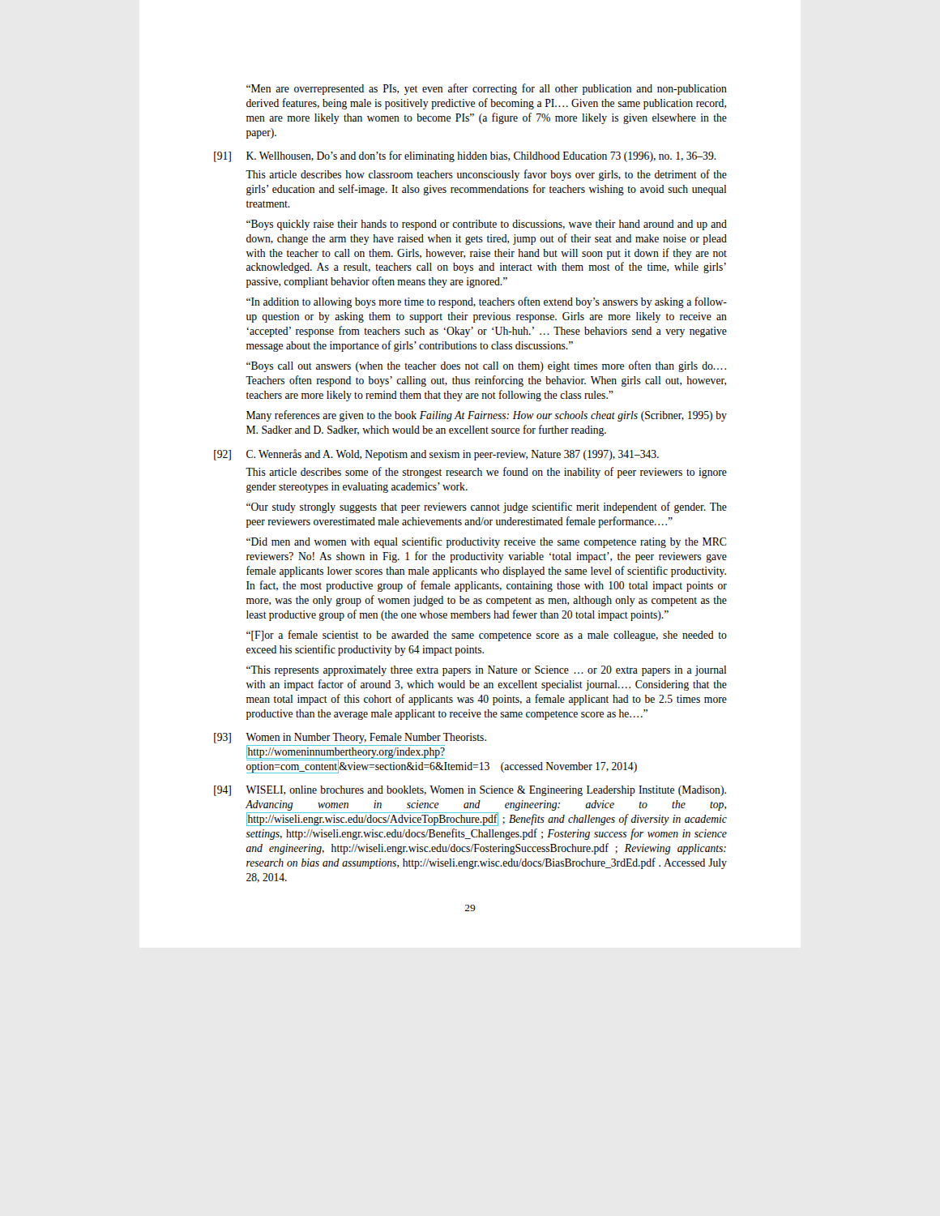“Men are overrepresented as PIs, yet even after correcting for all other publication and non-publication derived features, being male is positively predictive of becoming a PI. . . . Given the same publication record, men are more likely than women to become PIs” (a figure of 7% more likely is given elsewhere in the paper).
[91]
K. Wellhousen, Do’s and don’ts for eliminating hidden bias, Childhood Education 73 (1996), no. 1, 36–39.
This article describes how classroom teachers unconsciously favor boys over girls, to the detriment of the girls’ education and self-image. It also gives recommendations for teachers wishing to avoid such unequal treatment.
“Boys quickly raise their hands to respond or contribute to discussions, wave their hand around and up and down, change the arm they have raised when it gets tired, jump out of their seat and make noise or plead with the teacher to call on them. Girls, however, raise their hand but will soon put it down if they are not acknowledged. As a result, teachers call on boys and interact with them most of the time, while girls’ passive, compliant behavior often means they are ignored.”
“In addition to allowing boys more time to respond, teachers often extend boy’s answers by asking a follow-up question or by asking them to support their previous response. Girls are more likely to receive an ‘accepted’ response from teachers such as ‘Okay’ or ‘Uh-huh.’  . . . These behaviors send a very negative message about the importance of girls’ contributions to class discussions.”
“Boys call out answers (when the teacher does not call on them) eight times more often than girls do. . . . Teachers often respond to boys’ calling out, thus reinforcing the behavior. When girls call out, however, teachers are more likely to remind them that they are not following the class rules.”
Many references are given to the book Failing At Fairness: How our schools cheat girls (Scribner, 1995) by M. Sadker and D. Sadker, which would be an excellent source for further reading.
[92]
C. Wennerås and A. Wold, Nepotism and sexism in peer-review, Nature 387 (1997), 341–343.
This article describes some of the strongest research we found on the inability of peer reviewers to ignore gender stereotypes in evaluating academics’ work.
“Our study strongly suggests that peer reviewers cannot judge scientific merit independent of gender. The peer reviewers overestimated male achievements and/or underestimated female performance. . . .”
“Did men and women with equal scientific productivity receive the same competence rating by the MRC reviewers? No! As shown in Fig. 1 for the productivity variable ‘total impact’, the peer reviewers gave female applicants lower scores than male applicants who displayed the same level of scientific productivity. In fact, the most productive group of female applicants, containing those with 100 total impact points or more, was the only group of women judged to be as competent as men, although only as competent as the least productive group of men (the one whose members had fewer than 20 total impact points).”
“[F]or a female scientist to be awarded the same competence score as a male colleague, she needed to exceed his scientific productivity by 64 impact points.
“This represents approximately three extra papers in Nature or Science  . . . or 20 extra papers in a journal with an impact factor of around 3, which would be an excellent specialist journal. . . . Considering that the mean total impact of this cohort of applicants was 40 points, a female applicant had to be 2.5 times more productive than the average male applicant to receive the same competence score as he. . . .”
[93]
Women in Number Theory, Female Number Theorists.
http://womeninnumbertheory.org/index.php?option=com_content&view=section&id=6&Itemid=13 (accessed November 17, 2014)
[94]
WISELI, online brochures and booklets, Women in Science & Engineering Leadership Institute (Madison). Advancing women in science and engineering: advice to the top, http://wiseli.engr.wisc.edu/docs/AdviceTopBrochure.pdf ; Benefits and challenges of diversity in academic settings, http://wiseli.engr.wisc.edu/docs/Benefits_Challenges.pdf ; Fostering success for women in science and engineering, http://wiseli.engr.wisc.edu/docs/FosteringSuccessBrochure.pdf ; Reviewing applicants: research on bias and assumptions, http://wiseli.engr.wisc.edu/docs/BiasBrochure_3rdEd.pdf . Accessed July 28, 2014.
29